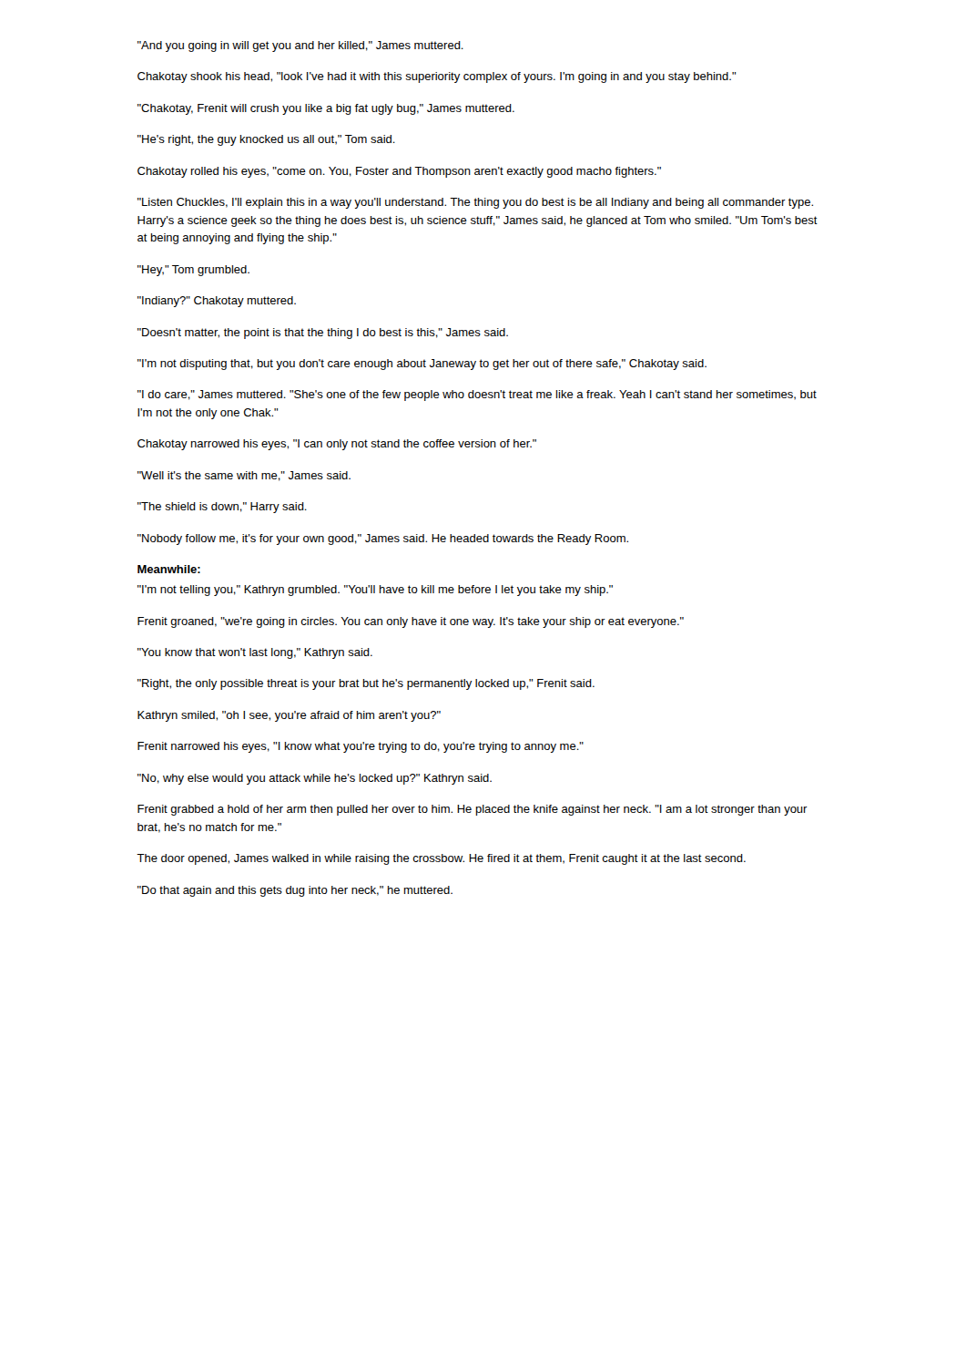"And you going in will get you and her killed," James muttered.
Chakotay shook his head, "look I've had it with this superiority complex of yours. I'm going in and you stay behind."
"Chakotay, Frenit will crush you like a big fat ugly bug," James muttered.
"He's right, the guy knocked us all out," Tom said.
Chakotay rolled his eyes, "come on. You, Foster and Thompson aren't exactly good macho fighters."
"Listen Chuckles, I'll explain this in a way you'll understand. The thing you do best is be all Indiany and being all commander type. Harry's a science geek so the thing he does best is, uh science stuff," James said, he glanced at Tom who smiled. "Um Tom's best at being annoying and flying the ship."
"Hey," Tom grumbled.
"Indiany?" Chakotay muttered.
"Doesn't matter, the point is that the thing I do best is this," James said.
"I'm not disputing that, but you don't care enough about Janeway to get her out of there safe," Chakotay said.
"I do care," James muttered. "She's one of the few people who doesn't treat me like a freak. Yeah I can't stand her sometimes, but I'm not the only one Chak."
Chakotay narrowed his eyes, "I can only not stand the coffee version of her."
"Well it's the same with me," James said.
"The shield is down," Harry said.
"Nobody follow me, it's for your own good," James said. He headed towards the Ready Room.
Meanwhile:
"I'm not telling you," Kathryn grumbled. "You'll have to kill me before I let you take my ship."
Frenit groaned, "we're going in circles. You can only have it one way. It's take your ship or eat everyone."
"You know that won't last long," Kathryn said.
"Right, the only possible threat is your brat but he's permanently locked up," Frenit said.
Kathryn smiled, "oh I see, you're afraid of him aren't you?"
Frenit narrowed his eyes, "I know what you're trying to do, you're trying to annoy me."
"No, why else would you attack while he's locked up?" Kathryn said.
Frenit grabbed a hold of her arm then pulled her over to him. He placed the knife against her neck. "I am a lot stronger than your brat, he's no match for me."
The door opened, James walked in while raising the crossbow. He fired it at them, Frenit caught it at the last second.
"Do that again and this gets dug into her neck," he muttered.